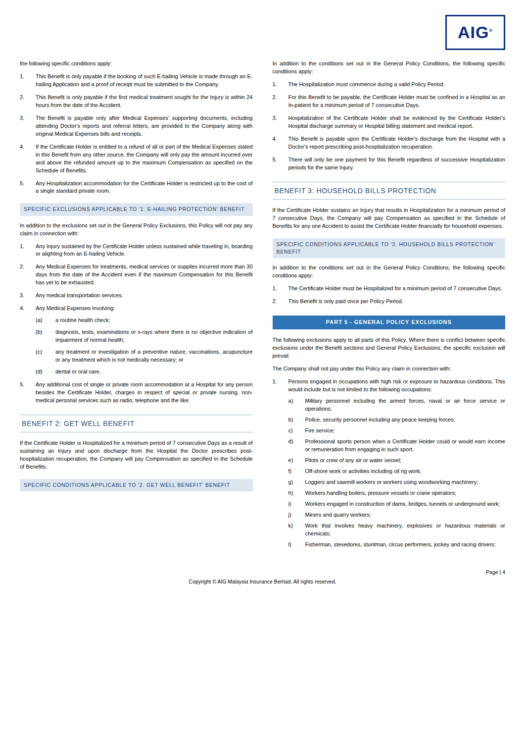AIG®
the following specific conditions apply:
This Benefit is only payable if the booking of such E-hailing Vehicle is made through an E-hailing Application and a proof of receipt must be submitted to the Company.
This Benefit is only payable if the first medical treatment sought for the Injury is within 24 hours from the date of the Accident.
The Benefit is payable only after Medical Expenses' supporting documents, including attending Doctor's reports and referral letters, are provided to the Company along with original Medical Expenses bills and receipts.
If the Certificate Holder is entitled to a refund of all or part of the Medical Expenses stated in this Benefit from any other source, the Company will only pay the amount incurred over and above the refunded amount up to the maximum Compensation as specified on the Schedule of Benefits.
Any Hospitalization accommodation for the Certificate Holder is restricted up to the cost of a single standard private room.
Specific exclusions applicable to '1. E-hailing Protection' Benefit
In addition to the exclusions set out in the General Policy Exclusions, this Policy will not pay any claim in connection with:
Any Injury sustained by the Certificate Holder unless sustained while traveling in, boarding or alighting from an E-hailing Vehicle.
Any Medical Expenses for treatments, medical services or supplies incurred more than 30 days from the date of the Accident even if the maximum Compensation for this Benefit has yet to be exhausted.
Any medical transportation services.
Any Medical Expenses involving:
a routine health check;
diagnosis, tests, examinations or x-rays where there is no objective indication of impairment of normal health;
any treatment or investigation of a preventive nature, vaccinations, acupuncture or any treatment which is not medically necessary; or
dental or oral care.
Any additional cost of single or private room accommodation at a Hospital for any person besides the Certificate Holder, charges in respect of special or private nursing, non-medical personal services such as radio, telephone and the like.
Benefit 2: Get Well Benefit
If the Certificate Holder is Hospitalized for a minimum period of 7 consecutive Days as a result of sustaining an Injury and upon discharge from the Hospital the Doctor prescribes post-hospitalization recuperation, the Company will pay Compensation as specified in the Schedule of Benefits.
Specific conditions applicable to '2. Get Well Benefit' Benefit
In addition to the conditions set out in the General Policy Conditions, the following specific conditions apply:
The Hospitalization must commence during a valid Policy Period.
For this Benefit to be payable, the Certificate Holder must be confined in a Hospital as an In-patient for a minimum period of 7 consecutive Days.
Hospitalization of the Certificate Holder shall be evidenced by the Certificate Holder's Hospital discharge summary or Hospital billing statement and medical report.
This Benefit is payable upon the Certificate Holder's discharge from the Hospital with a Doctor's report prescribing post-hospitalization recuperation.
There will only be one payment for this Benefit regardless of successive Hospitalization periods for the same Injury.
Benefit 3: Household Bills Protection
If the Certificate Holder sustains an Injury that results in Hospitalization for a minimum period of 7 consecutive Days, the Company will pay Compensation as specified in the Schedule of Benefits for any one Accident to assist the Certificate Holder financially for household expenses.
Specific conditions applicable to '3. Household Bills Protection' Benefit
In addition to the conditions set out in the General Policy Conditions, the following specific conditions apply:
The Certificate Holder must be Hospitalized for a minimum period of 7 consecutive Days.
This Benefit is only paid once per Policy Period.
Part 5 - General Policy Exclusions
The following exclusions apply to all parts of this Policy. Where there is conflict between specific exclusions under the Benefit sections and General Policy Exclusions, the specific exclusion will prevail.
The Company shall not pay under this Policy any claim in connection with:
Persons engaged in occupations with high risk or exposure to hazardous conditions. This would include but is not limited to the following occupations:
Military personnel including the armed forces, naval or air force service or operations;
Police, security personnel including any peace keeping forces;
Fire service;
Professional sports person when a Certificate Holder could or would earn income or remuneration from engaging in such sport.
Pilots or crew of any air or water vessel;
Off-shore work or activities including oil rig work;
Loggers and sawmill workers or workers using woodworking machinery;
Workers handling boilers, pressure vessels or crane operators;
Workers engaged in construction of dams, bridges, tunnels or underground work;
Miners and quarry workers;
Work that involves heavy machinery, explosives or hazardous materials or chemicals;
Fisherman, stevedores, stuntman, circus performers, jockey and racing drivers;
Page | 4
Copyright © AIG Malaysia Insurance Berhad. All rights reserved.